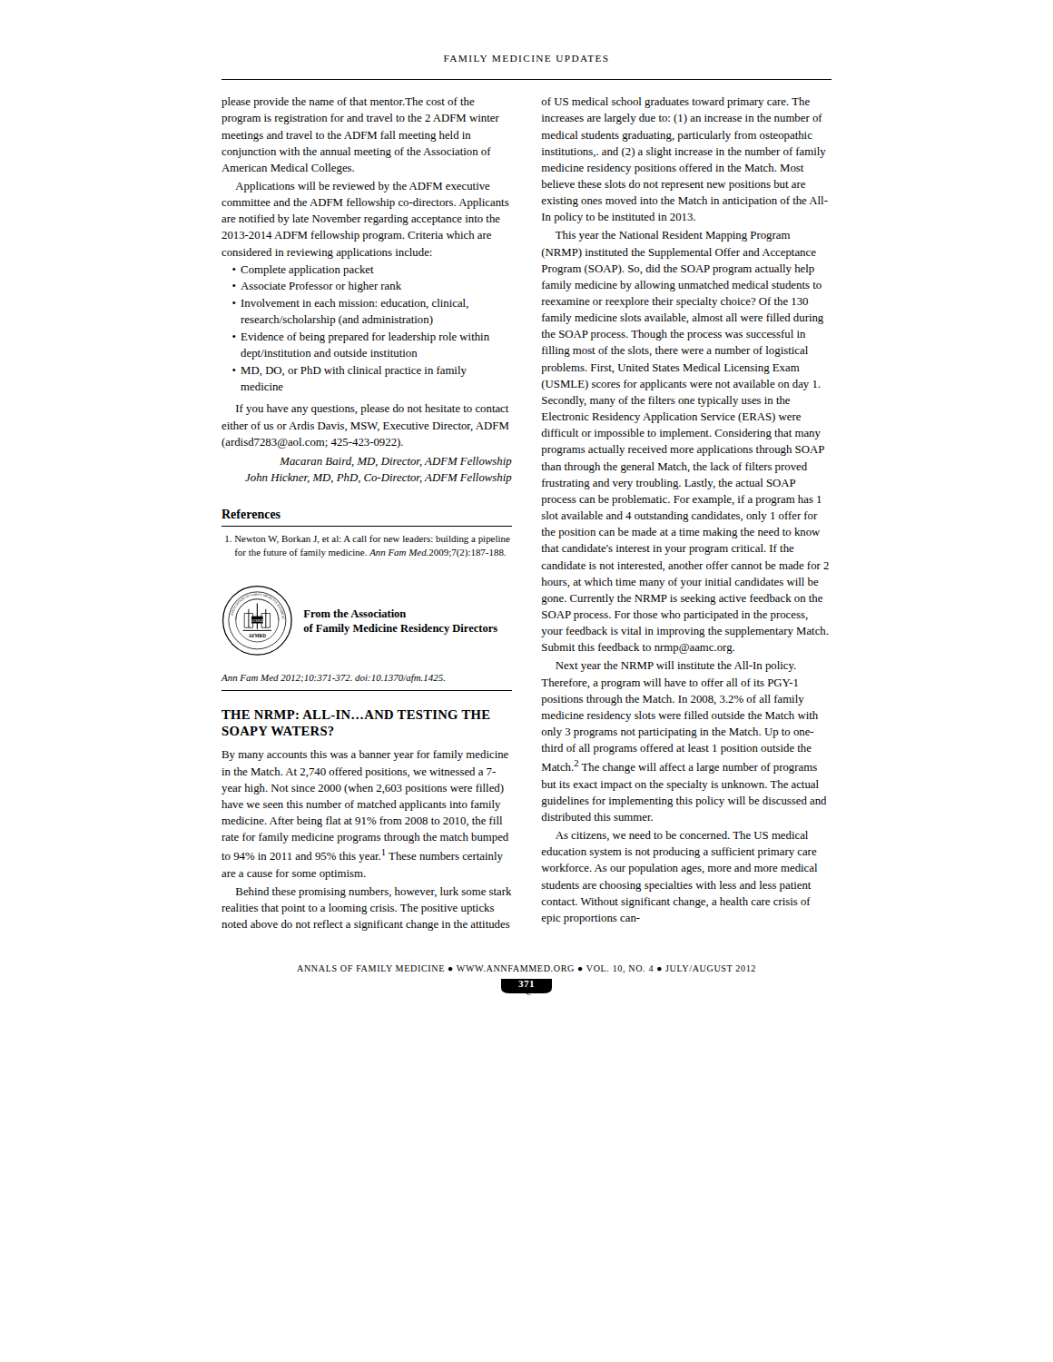Family Medicine Updates
please provide the name of that mentor.The cost of the program is registration for and travel to the 2 ADFM winter meetings and travel to the ADFM fall meeting held in conjunction with the annual meeting of the Association of American Medical Colleges.
Applications will be reviewed by the ADFM executive committee and the ADFM fellowship co-directors. Applicants are notified by late November regarding acceptance into the 2013-2014 ADFM fellowship program. Criteria which are considered in reviewing applications include:
Complete application packet
Associate Professor or higher rank
Involvement in each mission: education, clinical, research/scholarship (and administration)
Evidence of being prepared for leadership role within dept/institution and outside institution
MD, DO, or PhD with clinical practice in family medicine
If you have any questions, please do not hesitate to contact either of us or Ardis Davis, MSW, Executive Director, ADFM (ardisd7283@aol.com; 425-423-0922).
Macaran Baird, MD, Director, ADFM Fellowship
John Hickner, MD, PhD, Co-Director, ADFM Fellowship
References
Newton W, Borkan J, et al: A call for new leaders: building a pipeline for the future of family medicine. Ann Fam Med. 2009;7(2):187-188.
AFMRD AFMRD ASSOCIATION OF FAMILY MEDICINE RESIDENCY DIRECTORS
From the Association
of Family Medicine Residency Directors
Ann Fam Med 2012;10:371-372. doi:10.1370/afm.1425.
The NRMP: All-In…and Testing the Soapy Waters?
By many accounts this was a banner year for family medicine in the Match. At 2,740 offered positions, we witnessed a 7-year high. Not since 2000 (when 2,603 positions were filled) have we seen this number of matched applicants into family medicine. After being flat at 91% from 2008 to 2010, the fill rate for family medicine programs through the match bumped to 94% in 2011 and 95% this year.1 These numbers certainly are a cause for some optimism.
Behind these promising numbers, however, lurk some stark realities that point to a looming crisis. The positive upticks noted above do not reflect a significant change in the attitudes of US medical school graduates toward primary care. The increases are largely due to: (1) an increase in the number of medical students graduating, particularly from osteopathic institutions,. and (2) a slight increase in the number of family medicine residency positions offered in the Match. Most believe these slots do not represent new positions but are existing ones moved into the Match in anticipation of the All-In policy to be instituted in 2013.
This year the National Resident Mapping Program (NRMP) instituted the Supplemental Offer and Acceptance Program (SOAP). So, did the SOAP program actually help family medicine by allowing unmatched medical students to reexamine or reexplore their specialty choice? Of the 130 family medicine slots available, almost all were filled during the SOAP process. Though the process was successful in filling most of the slots, there were a number of logistical problems. First, United States Medical Licensing Exam (USMLE) scores for applicants were not available on day 1. Secondly, many of the filters one typically uses in the Electronic Residency Application Service (ERAS) were difficult or impossible to implement. Considering that many programs actually received more applications through SOAP than through the general Match, the lack of filters proved frustrating and very troubling. Lastly, the actual SOAP process can be problematic. For example, if a program has 1 slot available and 4 outstanding candidates, only 1 offer for the position can be made at a time making the need to know that candidate's interest in your program critical. If the candidate is not interested, another offer cannot be made for 2 hours, at which time many of your initial candidates will be gone. Currently the NRMP is seeking active feedback on the SOAP process. For those who participated in the process, your feedback is vital in improving the supplementary Match. Submit this feedback to nrmp@aamc.org.
Next year the NRMP will institute the All-In policy. Therefore, a program will have to offer all of its PGY-1 positions through the Match. In 2008, 3.2% of all family medicine residency slots were filled outside the Match with only 3 programs not participating in the Match. Up to one-third of all programs offered at least 1 position outside the Match.2 The change will affect a large number of programs but its exact impact on the specialty is unknown. The actual guidelines for implementing this policy will be discussed and distributed this summer.
As citizens, we need to be concerned. The US medical education system is not producing a sufficient primary care workforce. As our population ages, more and more medical students are choosing specialties with less and less patient contact. Without significant change, a health care crisis of epic proportions can-
Annals of Family Medicine ● www.annfammed.org ● Vol. 10, No. 4 ● July/August 2012
371